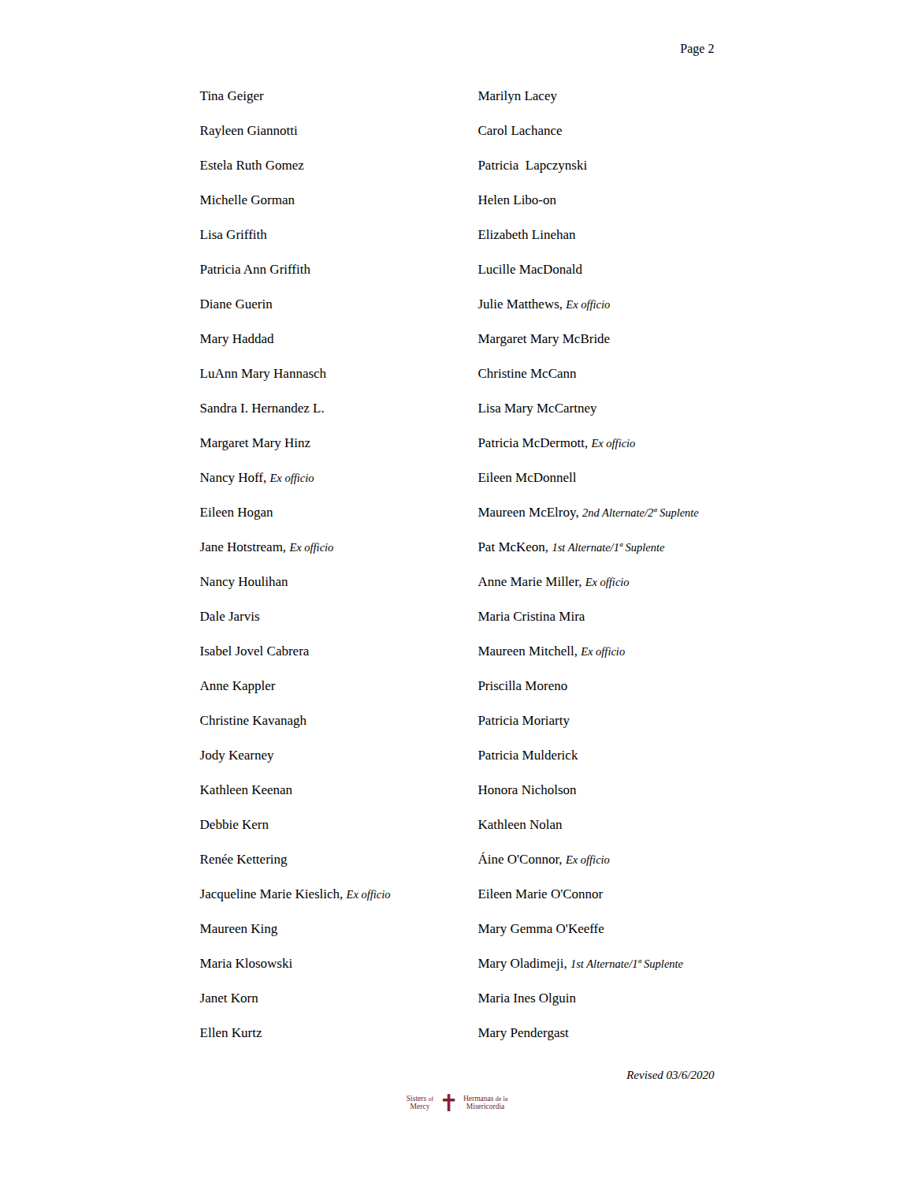Page 2
Tina Geiger
Rayleen Giannotti
Estela Ruth Gomez
Michelle Gorman
Lisa Griffith
Patricia Ann Griffith
Diane Guerin
Mary Haddad
LuAnn Mary Hannasch
Sandra I. Hernandez L.
Margaret Mary Hinz
Nancy Hoff, Ex officio
Eileen Hogan
Jane Hotstream, Ex officio
Nancy Houlihan
Dale Jarvis
Isabel Jovel Cabrera
Anne Kappler
Christine Kavanagh
Jody Kearney
Kathleen Keenan
Debbie Kern
Renée Kettering
Jacqueline Marie Kieslich, Ex officio
Maureen King
Maria Klosowski
Janet Korn
Ellen Kurtz
Marilyn Lacey
Carol Lachance
Patricia Lapczynski
Helen Libo-on
Elizabeth Linehan
Lucille MacDonald
Julie Matthews, Ex officio
Margaret Mary McBride
Christine McCann
Lisa Mary McCartney
Patricia McDermott, Ex officio
Eileen McDonnell
Maureen McElroy, 2nd Alternate/2ª Suplente
Pat McKeon, 1st Alternate/1ª Suplente
Anne Marie Miller, Ex officio
Maria Cristina Mira
Maureen Mitchell, Ex officio
Priscilla Moreno
Patricia Moriarty
Patricia Mulderick
Honora Nicholson
Kathleen Nolan
Áine O'Connor, Ex officio
Eileen Marie O'Connor
Mary Gemma O'Keeffe
Mary Oladimeji, 1st Alternate/1ª Suplente
Maria Ines Olguin
Mary Pendergast
Revised 03/6/2020
Sisters of Mercy ✝ Hermanas de la Misericordia